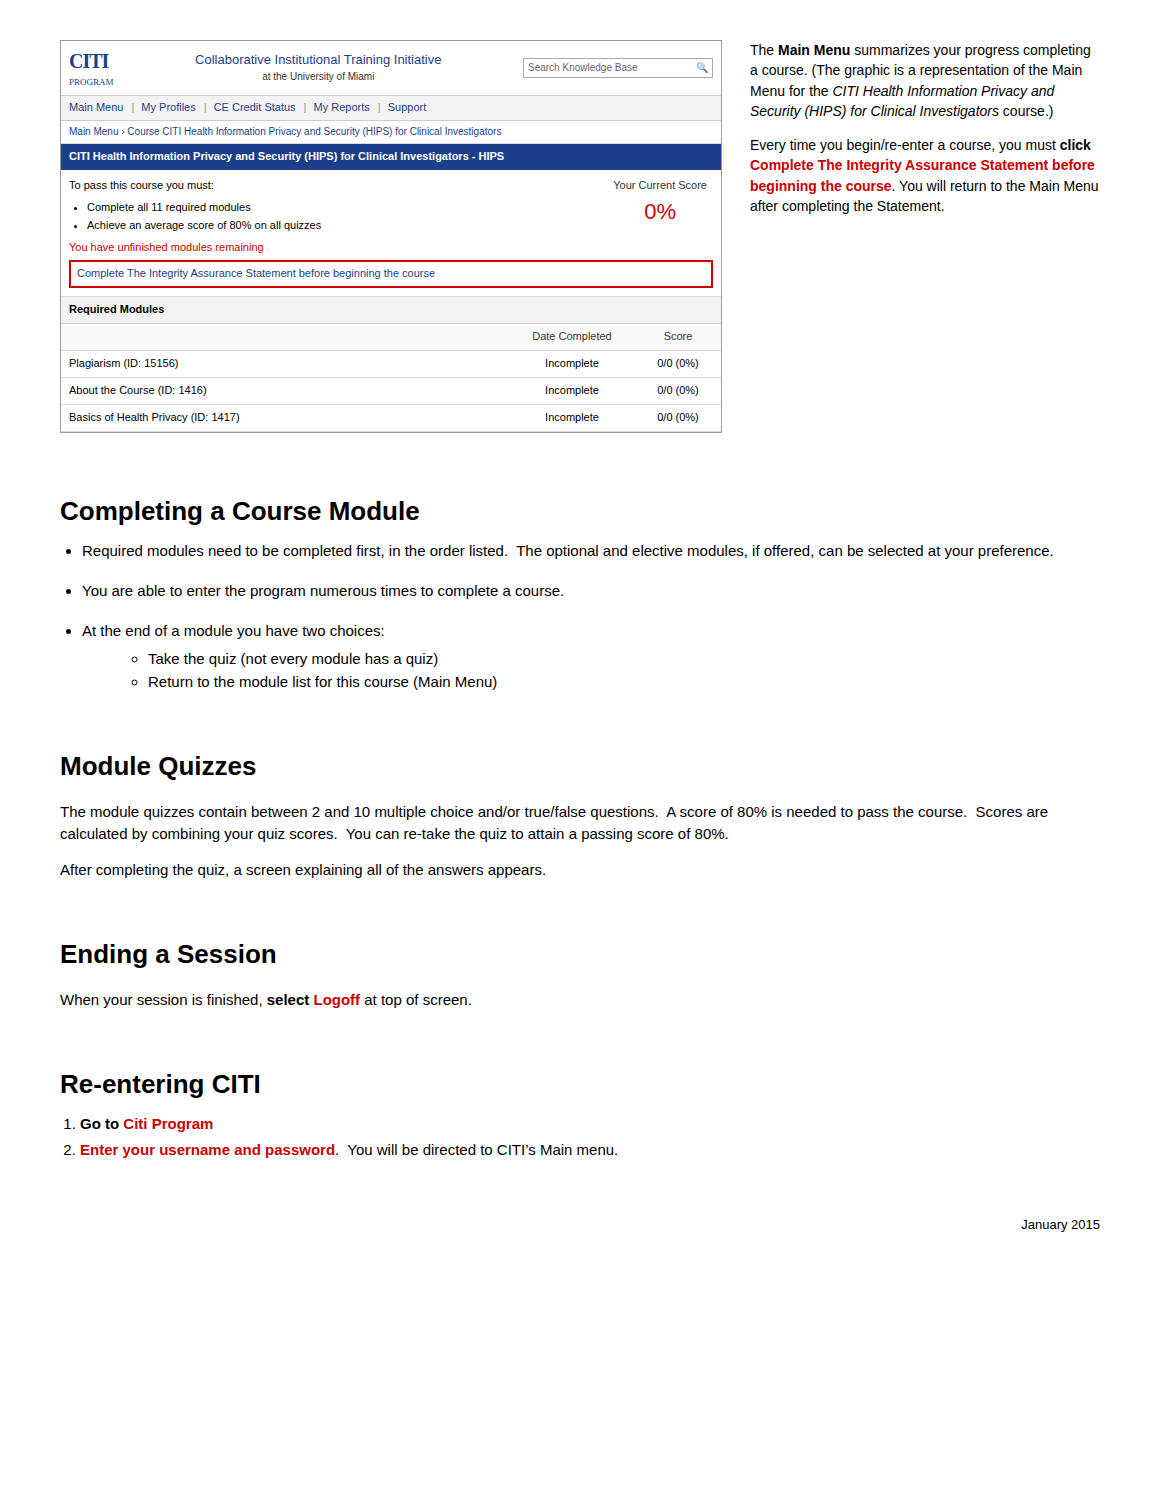CITIPROGRAM
Collaborative Institutional Training Initiative
at the University of Miami
Search Knowledge Base🔍
Main Menu| My Profiles| CE Credit Status| My Reports| Support
Main Menu › Course CITI Health Information Privacy and Security (HIPS) for Clinical Investigators
CITI Health Information Privacy and Security (HIPS) for Clinical Investigators - HIPS
Your Current Score
0%
To pass this course you must:
Complete all 11 required modules
Achieve an average score of 80% on all quizzes
You have unfinished modules remaining
Complete The Integrity Assurance Statement before beginning the course
Required Modules
| | Date Completed | Score |
| --- | --- | --- |
| Plagiarism (ID: 15156) | Incomplete | 0/0 (0%) |
| About the Course (ID: 1416) | Incomplete | 0/0 (0%) |
| Basics of Health Privacy (ID: 1417) | Incomplete | 0/0 (0%) |
The Main Menu summarizes your progress completing a course. (The graphic is a representation of the Main Menu for the CITI Health Information Privacy and Security (HIPS) for Clinical Investigators course.)
Every time you begin/re-enter a course, you must click Complete The Integrity Assurance Statement before beginning the course. You will return to the Main Menu after completing the Statement.
Completing a Course Module
Required modules need to be completed first, in the order listed. The optional and elective modules, if offered, can be selected at your preference.
You are able to enter the program numerous times to complete a course.
At the end of a module you have two choices:
Take the quiz (not every module has a quiz)
Return to the module list for this course (Main Menu)
Module Quizzes
The module quizzes contain between 2 and 10 multiple choice and/or true/false questions. A score of 80% is needed to pass the course. Scores are calculated by combining your quiz scores. You can re-take the quiz to attain a passing score of 80%.
After completing the quiz, a screen explaining all of the answers appears.
Ending a Session
When your session is finished, select Logoff at top of screen.
Re‑entering CITI
Go to Citi Program
Enter your username and password. You will be directed to CITI’s Main menu.
January 2015